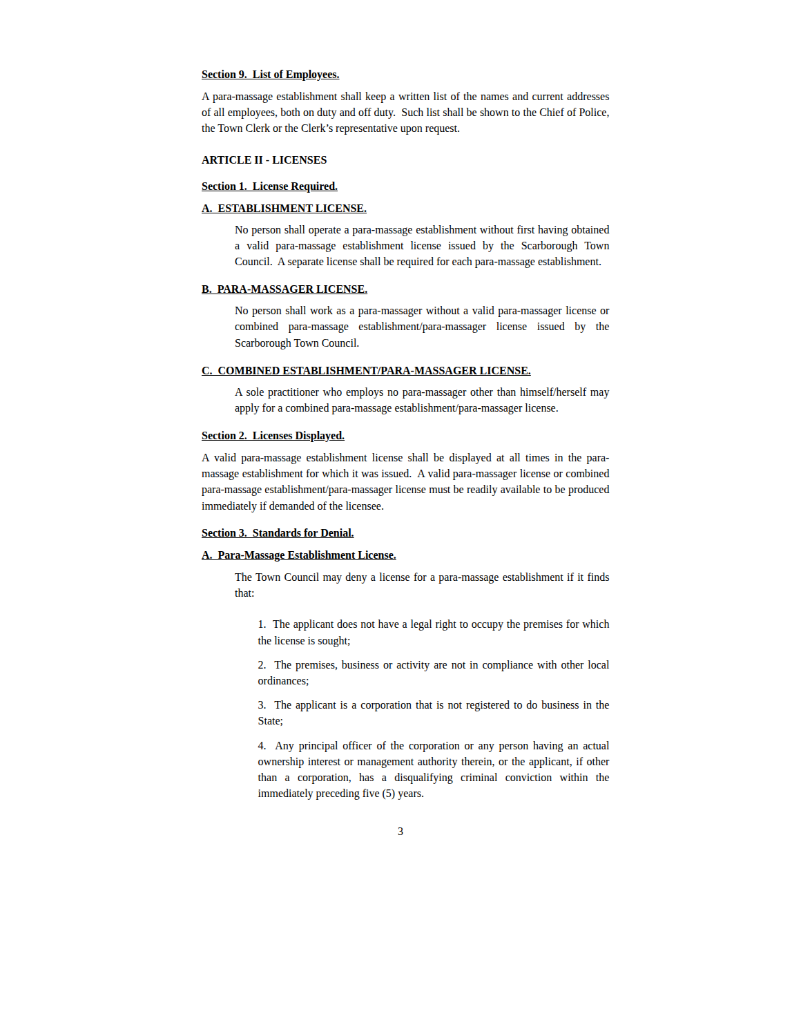Section 9. List of Employees.
A para-massage establishment shall keep a written list of the names and current addresses of all employees, both on duty and off duty. Such list shall be shown to the Chief of Police, the Town Clerk or the Clerk’s representative upon request.
ARTICLE II - LICENSES
Section 1. License Required.
A. ESTABLISHMENT LICENSE.
No person shall operate a para-massage establishment without first having obtained a valid para-massage establishment license issued by the Scarborough Town Council. A separate license shall be required for each para-massage establishment.
B. PARA-MASSAGER LICENSE.
No person shall work as a para-massager without a valid para-massager license or combined para-massage establishment/para-massager license issued by the Scarborough Town Council.
C. COMBINED ESTABLISHMENT/PARA-MASSAGER LICENSE.
A sole practitioner who employs no para-massager other than himself/herself may apply for a combined para-massage establishment/para-massager license.
Section 2. Licenses Displayed.
A valid para-massage establishment license shall be displayed at all times in the para-massage establishment for which it was issued. A valid para-massager license or combined para-massage establishment/para-massager license must be readily available to be produced immediately if demanded of the licensee.
Section 3. Standards for Denial.
A. Para-Massage Establishment License.
The Town Council may deny a license for a para-massage establishment if it finds that:
1. The applicant does not have a legal right to occupy the premises for which the license is sought;
2. The premises, business or activity are not in compliance with other local ordinances;
3. The applicant is a corporation that is not registered to do business in the State;
4. Any principal officer of the corporation or any person having an actual ownership interest or management authority therein, or the applicant, if other than a corporation, has a disqualifying criminal conviction within the immediately preceding five (5) years.
3